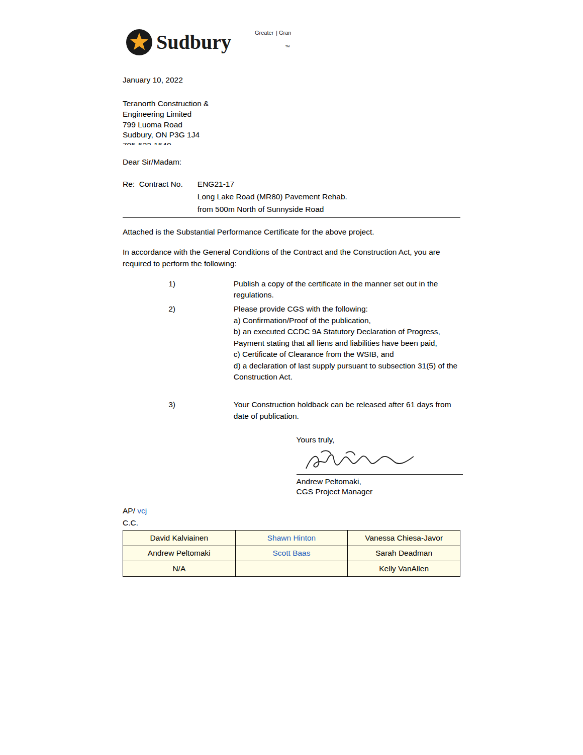Sudbury Greater | Grand ™
January 10, 2022
Teranorth Construction &
Engineering Limited
799 Luoma Road
Sudbury, ON P3G 1J4
705-522-1540
Dear Sir/Madam:
| Re: Contract No. | ENG21-17 | |
| | Long Lake Road (MR80) Pavement Rehab. |
| | from 500m North of Sunnyside Road |
Attached is the Substantial Performance Certificate for the above project.
In accordance with the General Conditions of the Contract and the Construction Act, you are required to perform the following:
1) Publish a copy of the certificate in the manner set out in the regulations.
2) Please provide CGS with the following: a) Confirmation/Proof of the publication, b) an executed CCDC 9A Statutory Declaration of Progress, Payment stating that all liens and liabilities have been paid, c) Certificate of Clearance from the WSIB, and d) a declaration of last supply pursuant to subsection 31(5) of the Construction Act.
3) Your Construction holdback can be released after 61 days from date of publication.
Yours truly,
Andrew Peltomaki,
CGS Project Manager
AP/ vcj
C.C.
| David Kalviainen | Shawn Hinton | Vanessa Chiesa-Javor |
| Andrew Peltomaki | Scott Baas | Sarah Deadman |
| N/A | | Kelly VanAllen |